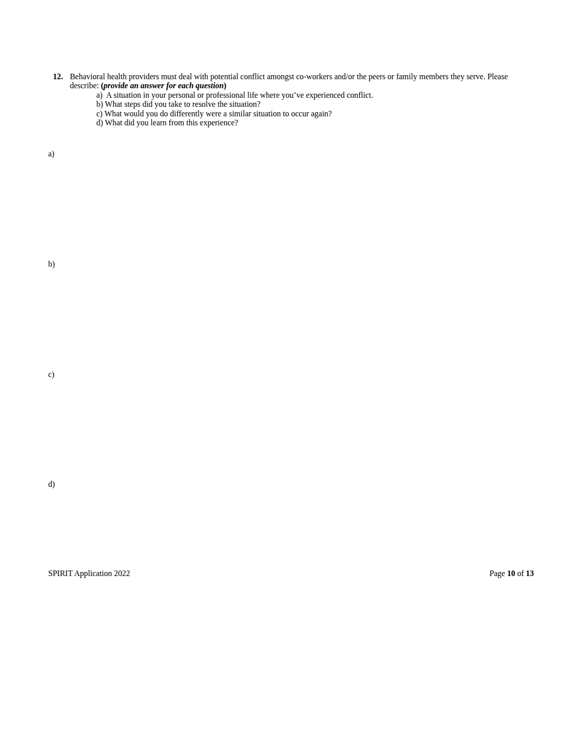12.
Behavioral health providers must deal with potential conflict amongst co-workers and/or the peers or family members they serve. Please describe: (provide an answer for each question)
a) A situation in your personal or professional life where you’ve experienced conflict.
b) What steps did you take to resolve the situation?
c) What would you do differently were a similar situation to occur again?
d) What did you learn from this experience?
a)
b)
c)
d)
SPIRIT Application 2022
Page 10 of 13